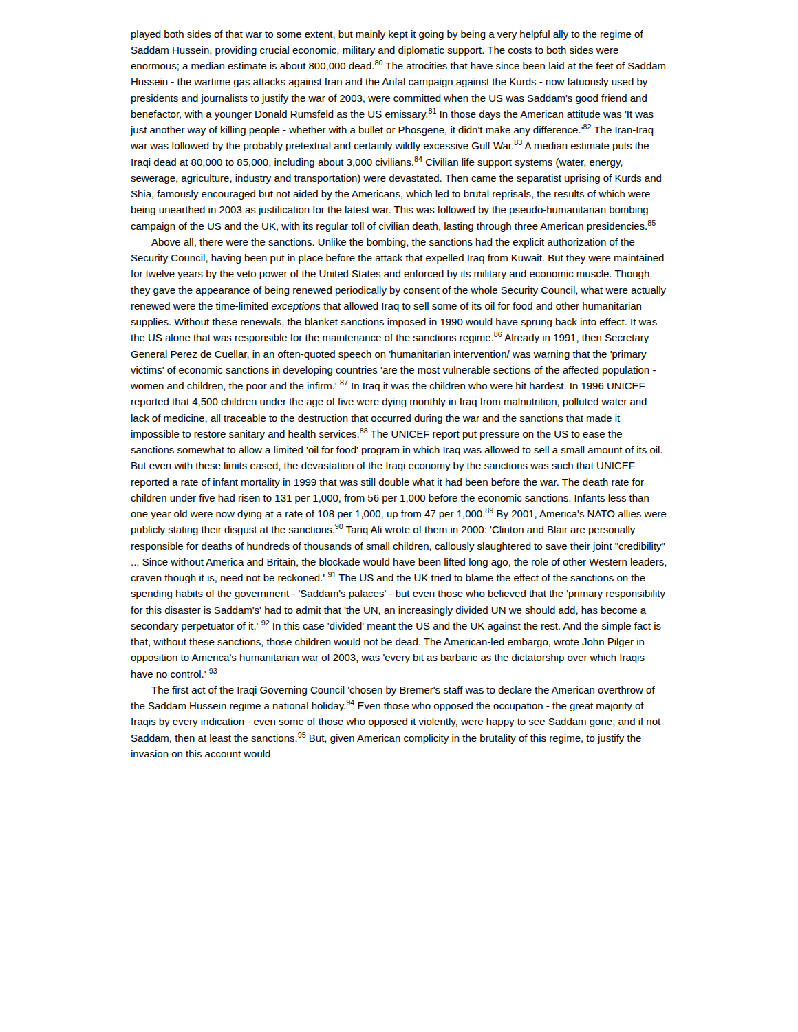played both sides of that war to some extent, but mainly kept it going by being a very helpful ally to the regime of Saddam Hussein, providing crucial economic, military and diplomatic support. The costs to both sides were enormous; a median estimate is about 800,000 dead.80 The atrocities that have since been laid at the feet of Saddam Hussein - the wartime gas attacks against Iran and the Anfal campaign against the Kurds - now fatuously used by presidents and journalists to justify the war of 2003, were committed when the US was Saddam's good friend and benefactor, with a younger Donald Rumsfeld as the US emissary.81 In those days the American attitude was 'It was just another way of killing people - whether with a bullet or Phosgene, it didn't make any difference.'82 The Iran-Iraq war was followed by the probably pretextual and certainly wildly excessive Gulf War.83 A median estimate puts the Iraqi dead at 80,000 to 85,000, including about 3,000 civilians.84 Civilian life support systems (water, energy, sewerage, agriculture, industry and transportation) were devastated. Then came the separatist uprising of Kurds and Shia, famously encouraged but not aided by the Americans, which led to brutal reprisals, the results of which were being unearthed in 2003 as justification for the latest war. This was followed by the pseudo-humanitarian bombing campaign of the US and the UK, with its regular toll of civilian death, lasting through three American presidencies.85
Above all, there were the sanctions. Unlike the bombing, the sanctions had the explicit authorization of the Security Council, having been put in place before the attack that expelled Iraq from Kuwait. But they were maintained for twelve years by the veto power of the United States and enforced by its military and economic muscle. Though they gave the appearance of being renewed periodically by consent of the whole Security Council, what were actually renewed were the time-limited exceptions that allowed Iraq to sell some of its oil for food and other humanitarian supplies. Without these renewals, the blanket sanctions imposed in 1990 would have sprung back into effect. It was the US alone that was responsible for the maintenance of the sanctions regime.86 Already in 1991, then Secretary General Perez de Cuellar, in an often-quoted speech on 'humanitarian intervention/ was warning that the 'primary victims' of economic sanctions in developing countries 'are the most vulnerable sections of the affected population - women and children, the poor and the infirm.' 87 In Iraq it was the children who were hit hardest. In 1996 UNICEF reported that 4,500 children under the age of five were dying monthly in Iraq from malnutrition, polluted water and lack of medicine, all traceable to the destruction that occurred during the war and the sanctions that made it impossible to restore sanitary and health services.88 The UNICEF report put pressure on the US to ease the sanctions somewhat to allow a limited 'oil for food' program in which Iraq was allowed to sell a small amount of its oil. But even with these limits eased, the devastation of the Iraqi economy by the sanctions was such that UNICEF reported a rate of infant mortality in 1999 that was still double what it had been before the war. The death rate for children under five had risen to 131 per 1,000, from 56 per 1,000 before the economic sanctions. Infants less than one year old were now dying at a rate of 108 per 1,000, up from 47 per 1,000.89 By 2001, America's NATO allies were publicly stating their disgust at the sanctions.90 Tariq Ali wrote of them in 2000: 'Clinton and Blair are personally responsible for deaths of hundreds of thousands of small children, callously slaughtered to save their joint "credibility" ... Since without America and Britain, the blockade would have been lifted long ago, the role of other Western leaders, craven though it is, need not be reckoned.' 91 The US and the UK tried to blame the effect of the sanctions on the spending habits of the government - 'Saddam's palaces' - but even those who believed that the 'primary responsibility for this disaster is Saddam's' had to admit that 'the UN, an increasingly divided UN we should add, has become a secondary perpetuator of it.' 92 In this case 'divided' meant the US and the UK against the rest. And the simple fact is that, without these sanctions, those children would not be dead. The American-led embargo, wrote John Pilger in opposition to America's humanitarian war of 2003, was 'every bit as barbaric as the dictatorship over which Iraqis have no control.' 93
The first act of the Iraqi Governing Council 'chosen by Bremer's staff was to declare the American overthrow of the Saddam Hussein regime a national holiday.94 Even those who opposed the occupation - the great majority of Iraqis by every indication - even some of those who opposed it violently, were happy to see Saddam gone; and if not Saddam, then at least the sanctions.95 But, given American complicity in the brutality of this regime, to justify the invasion on this account would